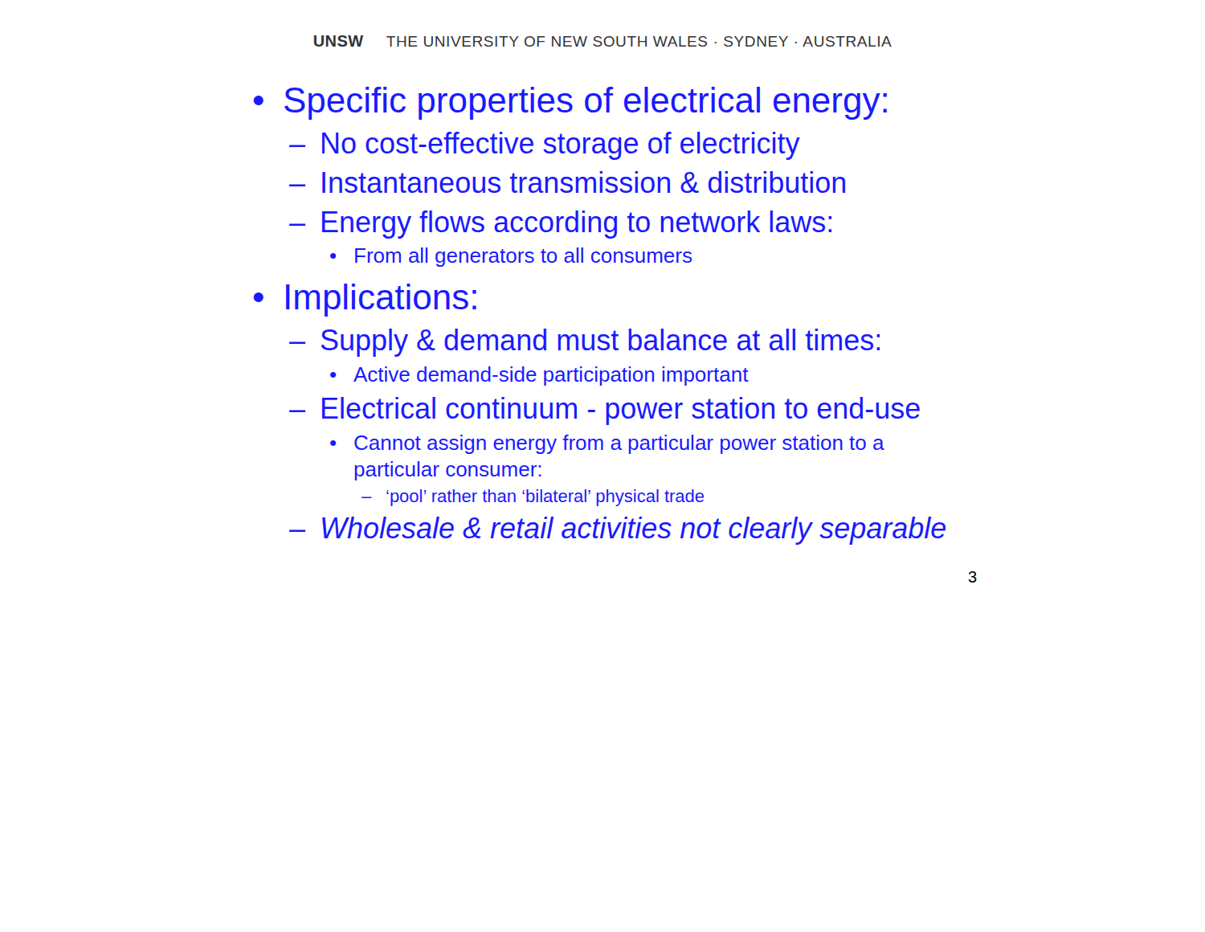UNSW THE UNIVERSITY OF NEW SOUTH WALES · SYDNEY · AUSTRALIA
•Specific properties of electrical energy:
–No cost-effective storage of electricity
–Instantaneous transmission & distribution
–Energy flows according to network laws:
•From all generators to all consumers
•Implications:
–Supply & demand must balance at all times:
•Active demand-side participation important
–Electrical continuum - power station to end-use
•Cannot assign energy from a particular power station to a particular consumer:
–‘pool’ rather than ‘bilateral’ physical trade
–Wholesale & retail activities not clearly separable
3